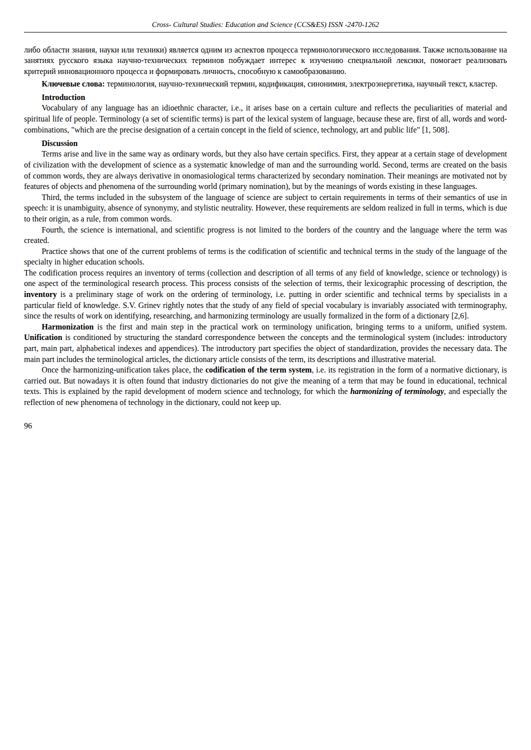Cross- Cultural Studies: Education and Science (CCS&ES) ISSN -2470-1262
либо области знания, науки или техники) является одним из аспектов процесса терминологического исследования. Также использование на занятиях русского языка научно-технических терминов побуждает интерес к изучению специальной лексики, помогает реализовать критерий инновационного процесса и формировать личность, способную к самообразованию.
Ключевые слова: терминология, научно-технический термин, кодификация, синонимия, электроэнергетика, научный текст, кластер.
Introduction
Vocabulary of any language has an idioethnic character, i.e., it arises base on a certain culture and reflects the peculiarities of material and spiritual life of people. Terminology (a set of scientific terms) is part of the lexical system of language, because these are, first of all, words and word-combinations, "which are the precise designation of a certain concept in the field of science, technology, art and public life" [1, 508].
Discussion
Terms arise and live in the same way as ordinary words, but they also have certain specifics. First, they appear at a certain stage of development of civilization with the development of science as a systematic knowledge of man and the surrounding world. Second, terms are created on the basis of common words, they are always derivative in onomasiological terms characterized by secondary nomination. Their meanings are motivated not by features of objects and phenomena of the surrounding world (primary nomination), but by the meanings of words existing in these languages.
Third, the terms included in the subsystem of the language of science are subject to certain requirements in terms of their semantics of use in speech: it is unambiguity, absence of synonymy, and stylistic neutrality. However, these requirements are seldom realized in full in terms, which is due to their origin, as a rule, from common words.
Fourth, the science is international, and scientific progress is not limited to the borders of the country and the language where the term was created.
Practice shows that one of the current problems of terms is the codification of scientific and technical terms in the study of the language of the specialty in higher education schools.
The codification process requires an inventory of terms (collection and description of all terms of any field of knowledge, science or technology) is one aspect of the terminological research process. This process consists of the selection of terms, their lexicographic processing of description, the inventory is a preliminary stage of work on the ordering of terminology, i.e. putting in order scientific and technical terms by specialists in a particular field of knowledge. S.V. Grinev rightly notes that the study of any field of special vocabulary is invariably associated with terminography, since the results of work on identifying, researching, and harmonizing terminology are usually formalized in the form of a dictionary [2,6].
Harmonization is the first and main step in the practical work on terminology unification, bringing terms to a uniform, unified system. Unification is conditioned by structuring the standard correspondence between the concepts and the terminological system (includes: introductory part, main part, alphabetical indexes and appendices). The introductory part specifies the object of standardization, provides the necessary data. The main part includes the terminological articles, the dictionary article consists of the term, its descriptions and illustrative material.
Once the harmonizing-unification takes place, the codification of the term system, i.e. its registration in the form of a normative dictionary, is carried out. But nowadays it is often found that industry dictionaries do not give the meaning of a term that may be found in educational, technical texts. This is explained by the rapid development of modern science and technology, for which the harmonizing of terminology, and especially the reflection of new phenomena of technology in the dictionary, could not keep up.
96